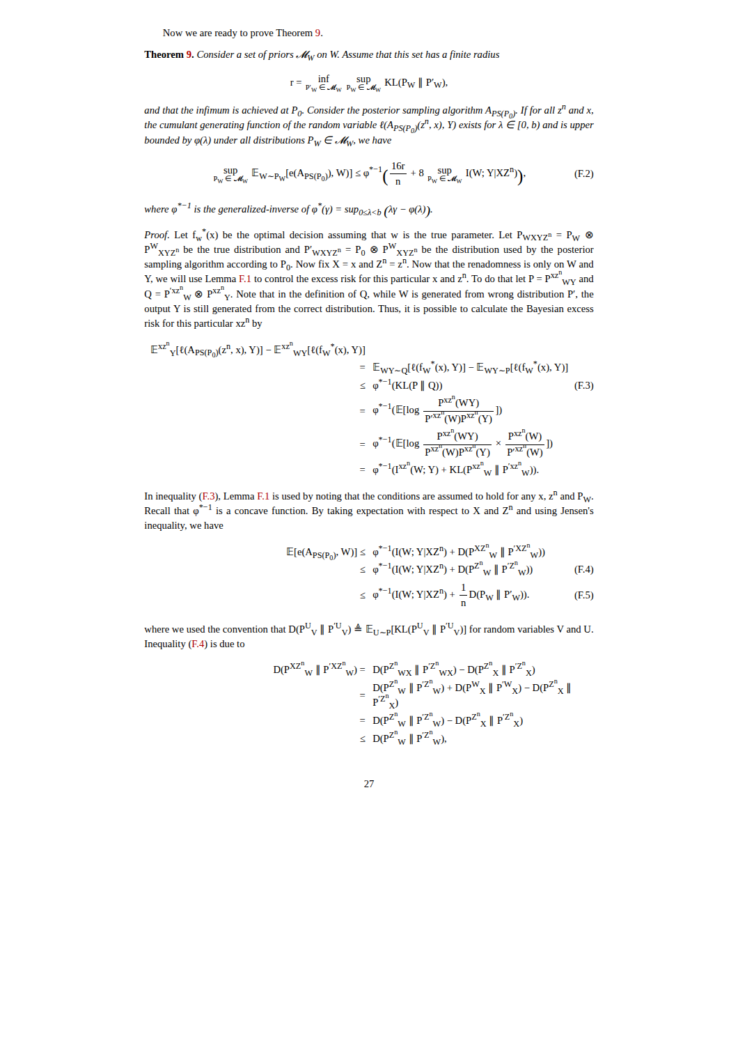Now we are ready to prove Theorem 9.
Theorem 9. Consider a set of priors 𝓜W on W. Assume that this set has a finite radius
r = inf P′W ∈ 𝓜W sup PW ∈ 𝓜W KL(PW ∥ P′W),
and that the infimum is achieved at P0. Consider the posterior sampling algorithm APS(P0). If for all zn and x, the cumulant generating function of the random variable ℓ(APS(P0)(zn, x), Y) exists for λ ∈ [0, b) and is upper bounded by φ(λ) under all distributions PW ∈ 𝓜W, we have
sup PW ∈ 𝓜W 𝔼W∼PW[e(APS(P0)), W)] ≤ φ*−1(16r n + 8 sup PW ∈ 𝓜W I(W; Y|XZn)),
(F.2)
where φ*−1 is the generalized-inverse of φ*(γ) = sup0≤λ<b (λγ − φ(λ)).
Proof. Let fw*(x) be the optimal decision assuming that w is the true parameter. Let PWXYZn = PW ⊗ PWXYZn be the true distribution and P′WXYZn = P0 ⊗ PWXYZn be the distribution used by the posterior sampling algorithm according to P0. Now fix X = x and Zn = zn. Now that the renadomness is only on W and Y, we will use Lemma F.1 to control the excess risk for this particular x and zn. To do that let P = PxznWY and Q = P′xznW ⊗ PxznY. Note that in the definition of Q, while W is generated from wrong distribution P′, the output Y is still generated from the correct distribution. Thus, it is possible to calculate the Bayesian excess risk for this particular xzn by
𝔼xznY[ℓ(APS(P0)(zn, x), Y)] − 𝔼xznWY[ℓ(fW*(x), Y)]
=
𝔼WY∼Q[ℓ(fW*(x), Y)] − 𝔼WY∼P[ℓ(fW*(x), Y)]
≤
φ*−1(KL(P ∥ Q))
(F.3)
=
φ*−1(𝔼[log Pxzn(WY) P′xzn(W)Pxzn(Y)])
=
φ*−1(𝔼[log Pxzn(WY) Pxzn(W)Pxzn(Y) × Pxzn(W) P′xzn(W)])
=
φ*−1(Ixzn(W; Y) + KL(PxznW ∥ P′xznW)).
In inequality (F.3), Lemma F.1 is used by noting that the conditions are assumed to hold for any x, zn and PW. Recall that φ*−1 is a concave function. By taking expectation with respect to X and Zn and using Jensen's inequality, we have
𝔼[e(APS(P0), W)] ≤
φ*−1(I(W; Y|XZn) + D(PXZnW ∥ P′XZnW))
≤
φ*−1(I(W; Y|XZn) + D(PZnW ∥ P′ZnW))
(F.4)
≤
φ*−1(I(W; Y|XZn) + 1 n D(PW ∥ P′W)).
(F.5)
where we used the convention that D(PUV ∥ P′UV) ≜ 𝔼U∼P[KL(PUV ∥ P′UV)] for random variables V and U. Inequality (F.4) is due to
D(PXZnW ∥ P′XZnW) =
D(PZnWX ∥ P′ZnWX) − D(PZnX ∥ P′ZnX)
=
D(PZnW ∥ P′ZnW) + D(PWX ∥ P′WX) − D(PZnX ∥ P′ZnX)
=
D(PZnW ∥ P′ZnW) − D(PZnX ∥ P′ZnX)
≤
D(PZnW ∥ P′ZnW),
27